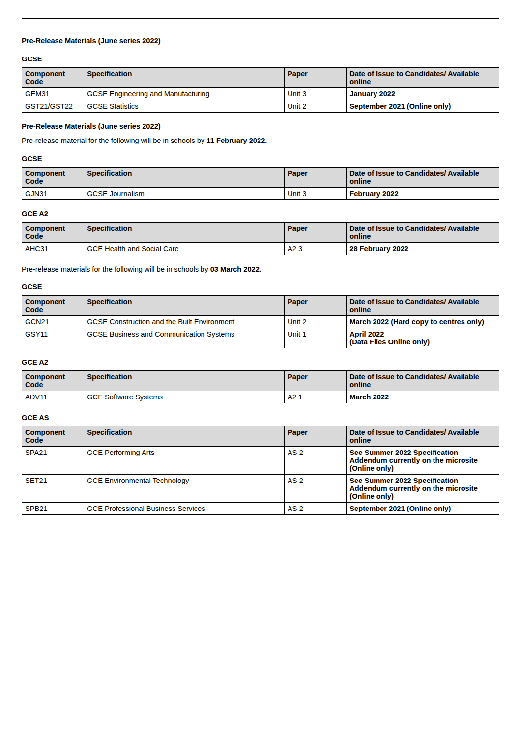Pre-Release Materials (June series 2022)
GCSE
| Component Code | Specification | Paper | Date of Issue to Candidates/ Available online |
| --- | --- | --- | --- |
| GEM31 | GCSE Engineering and Manufacturing | Unit 3 | January 2022 |
| GST21/GST22 | GCSE Statistics | Unit 2 | September 2021 (Online only) |
Pre-Release Materials (June series 2022)
Pre-release material for the following will be in schools by 11 February 2022.
GCSE
| Component Code | Specification | Paper | Date of Issue to Candidates/ Available online |
| --- | --- | --- | --- |
| GJN31 | GCSE Journalism | Unit 3 | February 2022 |
GCE A2
| Component Code | Specification | Paper | Date of Issue to Candidates/ Available online |
| --- | --- | --- | --- |
| AHC31 | GCE Health and Social Care | A2 3 | 28 February 2022 |
Pre-release materials for the following will be in schools by 03 March 2022.
GCSE
| Component Code | Specification | Paper | Date of Issue to Candidates/ Available online |
| --- | --- | --- | --- |
| GCN21 | GCSE Construction and the Built Environment | Unit 2 | March 2022 (Hard copy to centres only) |
| GSY11 | GCSE Business and Communication Systems | Unit 1 | April 2022 (Data Files Online only) |
GCE A2
| Component Code | Specification | Paper | Date of Issue to Candidates/ Available online |
| --- | --- | --- | --- |
| ADV11 | GCE Software Systems | A2 1 | March 2022 |
GCE AS
| Component Code | Specification | Paper | Date of Issue to Candidates/ Available online |
| --- | --- | --- | --- |
| SPA21 | GCE Performing Arts | AS 2 | See Summer 2022 Specification Addendum currently on the microsite (Online only) |
| SET21 | GCE Environmental Technology | AS 2 | See Summer 2022 Specification Addendum currently on the microsite (Online only) |
| SPB21 | GCE Professional Business Services | AS 2 | September 2021 (Online only) |